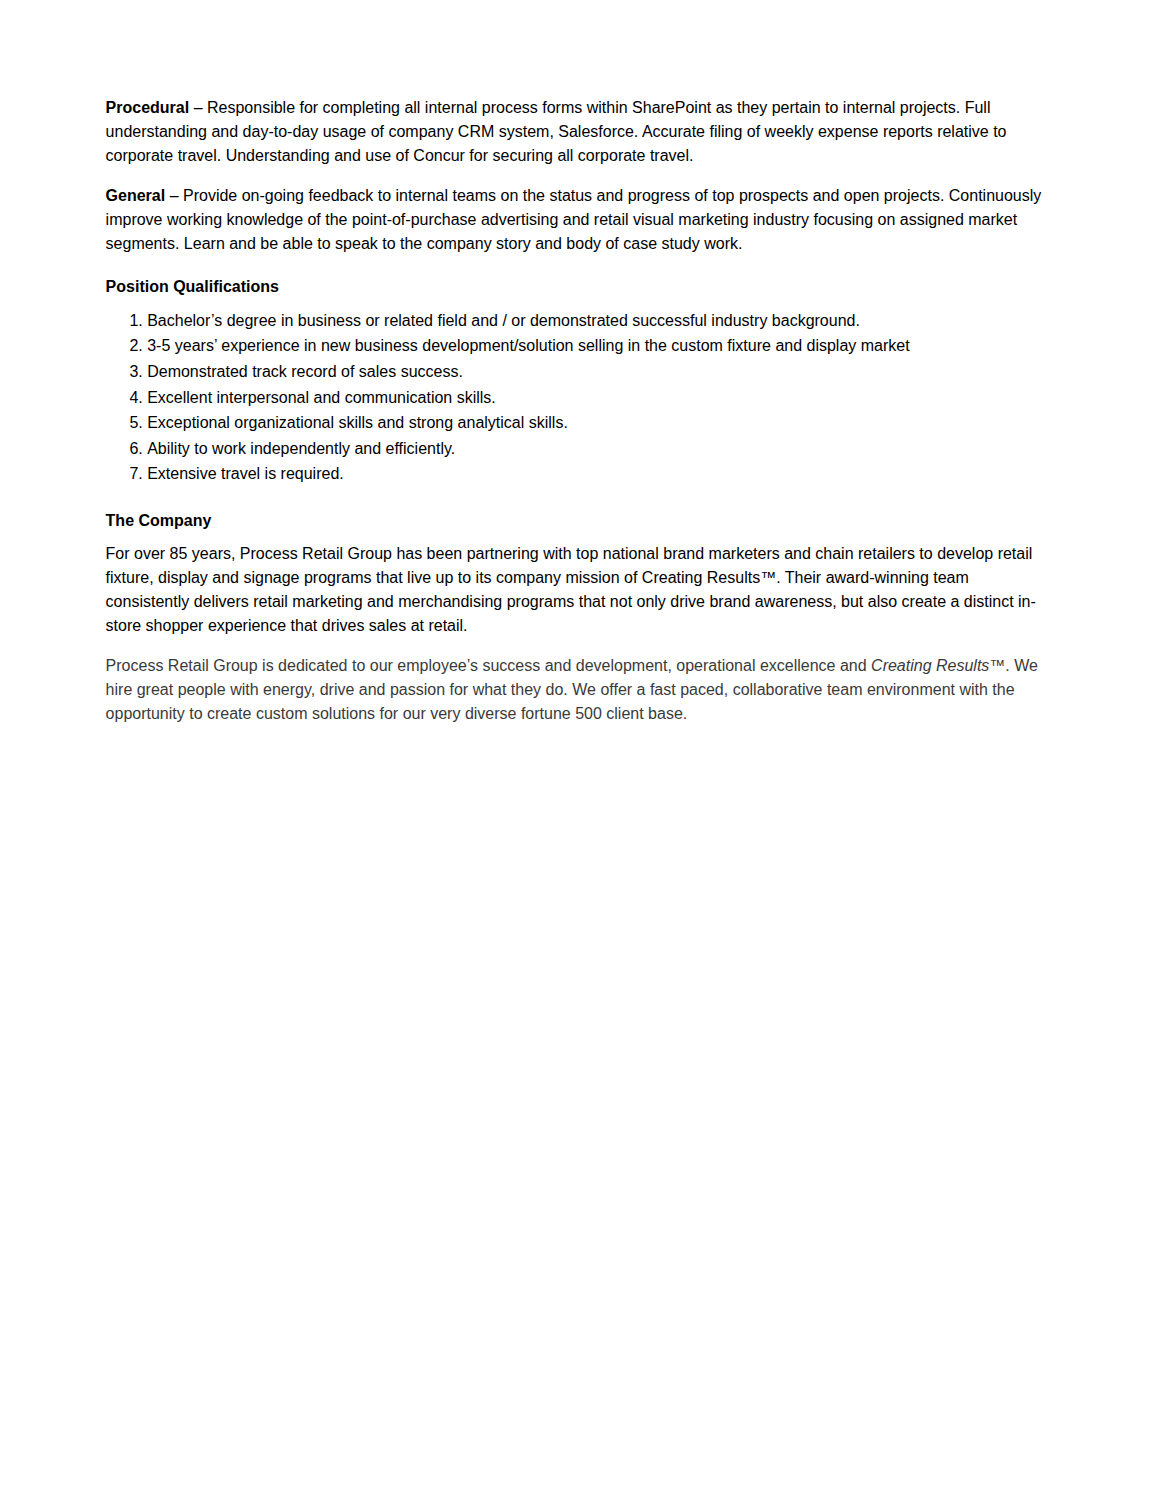Procedural – Responsible for completing all internal process forms within SharePoint as they pertain to internal projects. Full understanding and day-to-day usage of company CRM system, Salesforce. Accurate filing of weekly expense reports relative to corporate travel. Understanding and use of Concur for securing all corporate travel.
General – Provide on-going feedback to internal teams on the status and progress of top prospects and open projects. Continuously improve working knowledge of the point-of-purchase advertising and retail visual marketing industry focusing on assigned market segments. Learn and be able to speak to the company story and body of case study work.
Position Qualifications
Bachelor’s degree in business or related field and / or demonstrated successful industry background.
3-5 years’ experience in new business development/solution selling in the custom fixture and display market
Demonstrated track record of sales success.
Excellent interpersonal and communication skills.
Exceptional organizational skills and strong analytical skills.
Ability to work independently and efficiently.
Extensive travel is required.
The Company
For over 85 years, Process Retail Group has been partnering with top national brand marketers and chain retailers to develop retail fixture, display and signage programs that live up to its company mission of Creating Results™. Their award-winning team consistently delivers retail marketing and merchandising programs that not only drive brand awareness, but also create a distinct in-store shopper experience that drives sales at retail.
Process Retail Group is dedicated to our employee’s success and development, operational excellence and Creating Results™. We hire great people with energy, drive and passion for what they do. We offer a fast paced, collaborative team environment with the opportunity to create custom solutions for our very diverse fortune 500 client base.